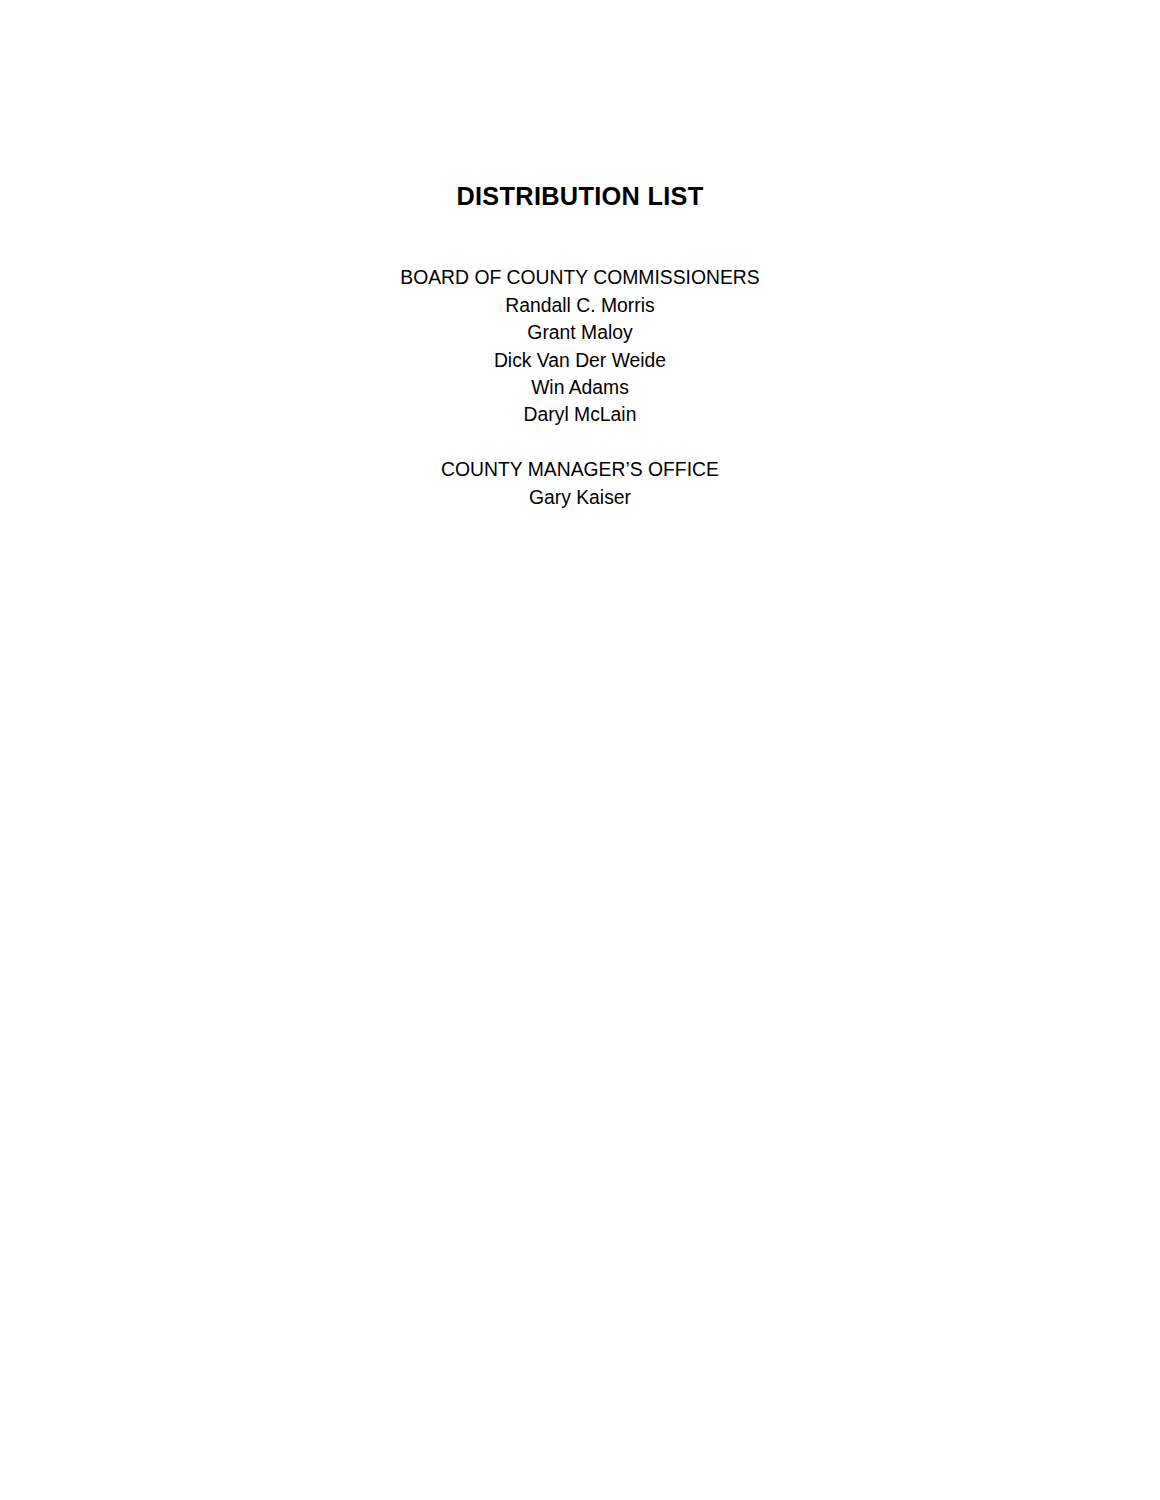DISTRIBUTION LIST
BOARD OF COUNTY COMMISSIONERS
Randall C. Morris
Grant Maloy
Dick Van Der Weide
Win Adams
Daryl McLain
COUNTY MANAGER’S OFFICE
Gary Kaiser